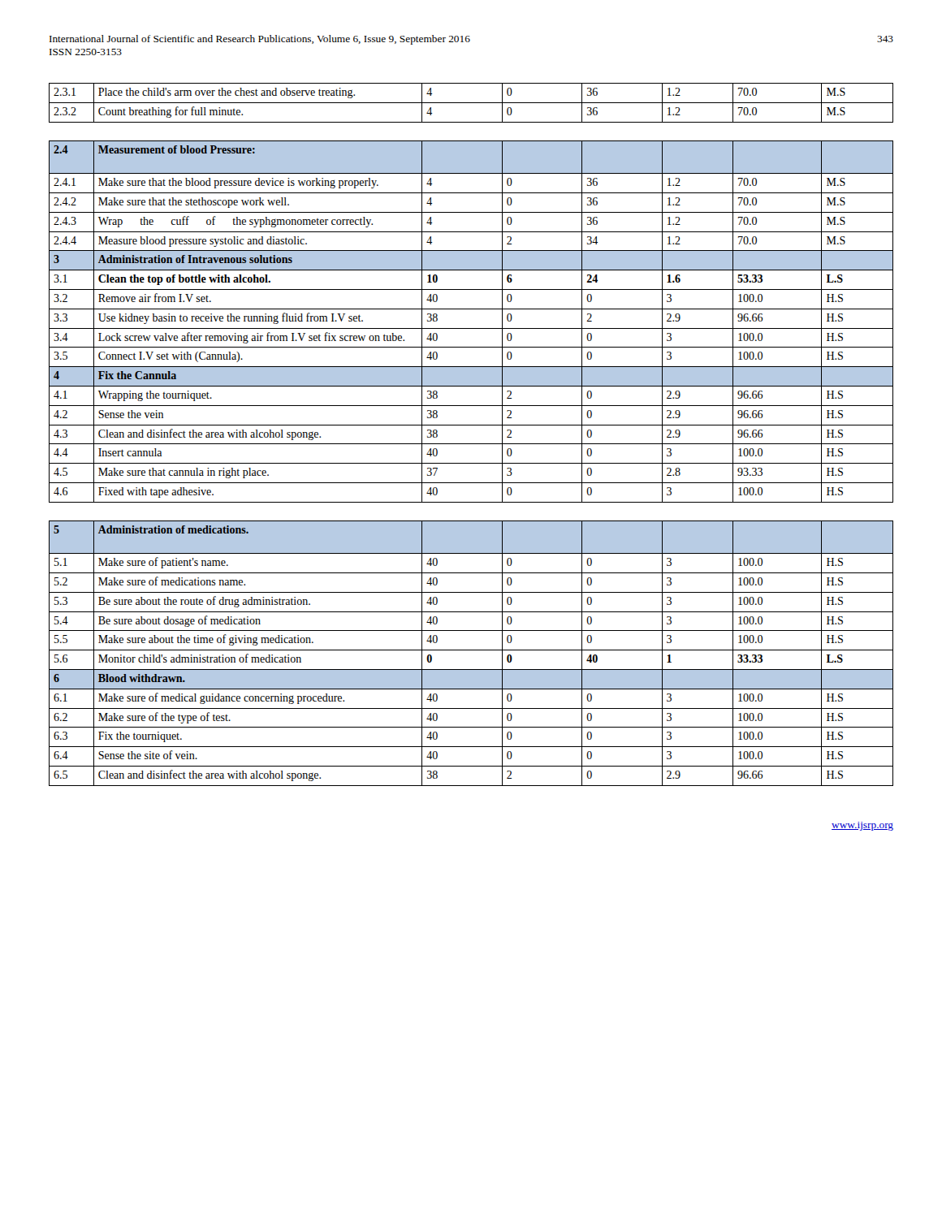International Journal of Scientific and Research Publications, Volume 6, Issue 9, September 2016
ISSN 2250-3153
343
| 2.3.1 | Place the child's arm over the chest and observe treating. | 4 | 0 | 36 | 1.2 | 70.0 | M.S |
| 2.3.2 | Count breathing for full minute. | 4 | 0 | 36 | 1.2 | 70.0 | M.S |
| 2.4 | Measurement of blood Pressure: | | | | | | |
| 2.4.1 | Make sure that the blood pressure device is working properly. | 4 | 0 | 36 | 1.2 | 70.0 | M.S |
| 2.4.2 | Make sure that the stethoscope work well. | 4 | 0 | 36 | 1.2 | 70.0 | M.S |
| 2.4.3 | Wrap the cuff of the syphgmonometer correctly. | 4 | 0 | 36 | 1.2 | 70.0 | M.S |
| 2.4.4 | Measure blood pressure systolic and diastolic. | 4 | 2 | 34 | 1.2 | 70.0 | M.S |
| 3 | Administration of Intravenous solutions | | | | | | |
| 3.1 | Clean the top of bottle with alcohol. | 10 | 6 | 24 | 1.6 | 53.33 | L.S |
| 3.2 | Remove air from I.V set. | 40 | 0 | 0 | 3 | 100.0 | H.S |
| 3.3 | Use kidney basin to receive the running fluid from I.V set. | 38 | 0 | 2 | 2.9 | 96.66 | H.S |
| 3.4 | Lock screw valve after removing air from I.V set fix screw on tube. | 40 | 0 | 0 | 3 | 100.0 | H.S |
| 3.5 | Connect I.V set with (Cannula). | 40 | 0 | 0 | 3 | 100.0 | H.S |
| 4 | Fix the Cannula | | | | | | |
| 4.1 | Wrapping the tourniquet. | 38 | 2 | 0 | 2.9 | 96.66 | H.S |
| 4.2 | Sense the vein | 38 | 2 | 0 | 2.9 | 96.66 | H.S |
| 4.3 | Clean and disinfect the area with alcohol sponge. | 38 | 2 | 0 | 2.9 | 96.66 | H.S |
| 4.4 | Insert cannula | 40 | 0 | 0 | 3 | 100.0 | H.S |
| 4.5 | Make sure that cannula in right place. | 37 | 3 | 0 | 2.8 | 93.33 | H.S |
| 4.6 | Fixed with tape adhesive. | 40 | 0 | 0 | 3 | 100.0 | H.S |
| 5 | Administration of medications. | | | | | | |
| 5.1 | Make sure of patient's name. | 40 | 0 | 0 | 3 | 100.0 | H.S |
| 5.2 | Make sure of medications name. | 40 | 0 | 0 | 3 | 100.0 | H.S |
| 5.3 | Be sure about the route of drug administration. | 40 | 0 | 0 | 3 | 100.0 | H.S |
| 5.4 | Be sure about dosage of medication | 40 | 0 | 0 | 3 | 100.0 | H.S |
| 5.5 | Make sure about the time of giving medication. | 40 | 0 | 0 | 3 | 100.0 | H.S |
| 5.6 | Monitor child's administration of medication | 0 | 0 | 40 | 1 | 33.33 | L.S |
| 6 | Blood withdrawn. | | | | | | |
| 6.1 | Make sure of medical guidance concerning procedure. | 40 | 0 | 0 | 3 | 100.0 | H.S |
| 6.2 | Make sure of the type of test. | 40 | 0 | 0 | 3 | 100.0 | H.S |
| 6.3 | Fix the tourniquet. | 40 | 0 | 0 | 3 | 100.0 | H.S |
| 6.4 | Sense the site of vein. | 40 | 0 | 0 | 3 | 100.0 | H.S |
| 6.5 | Clean and disinfect the area with alcohol sponge. | 38 | 2 | 0 | 2.9 | 96.66 | H.S |
www.ijsrp.org